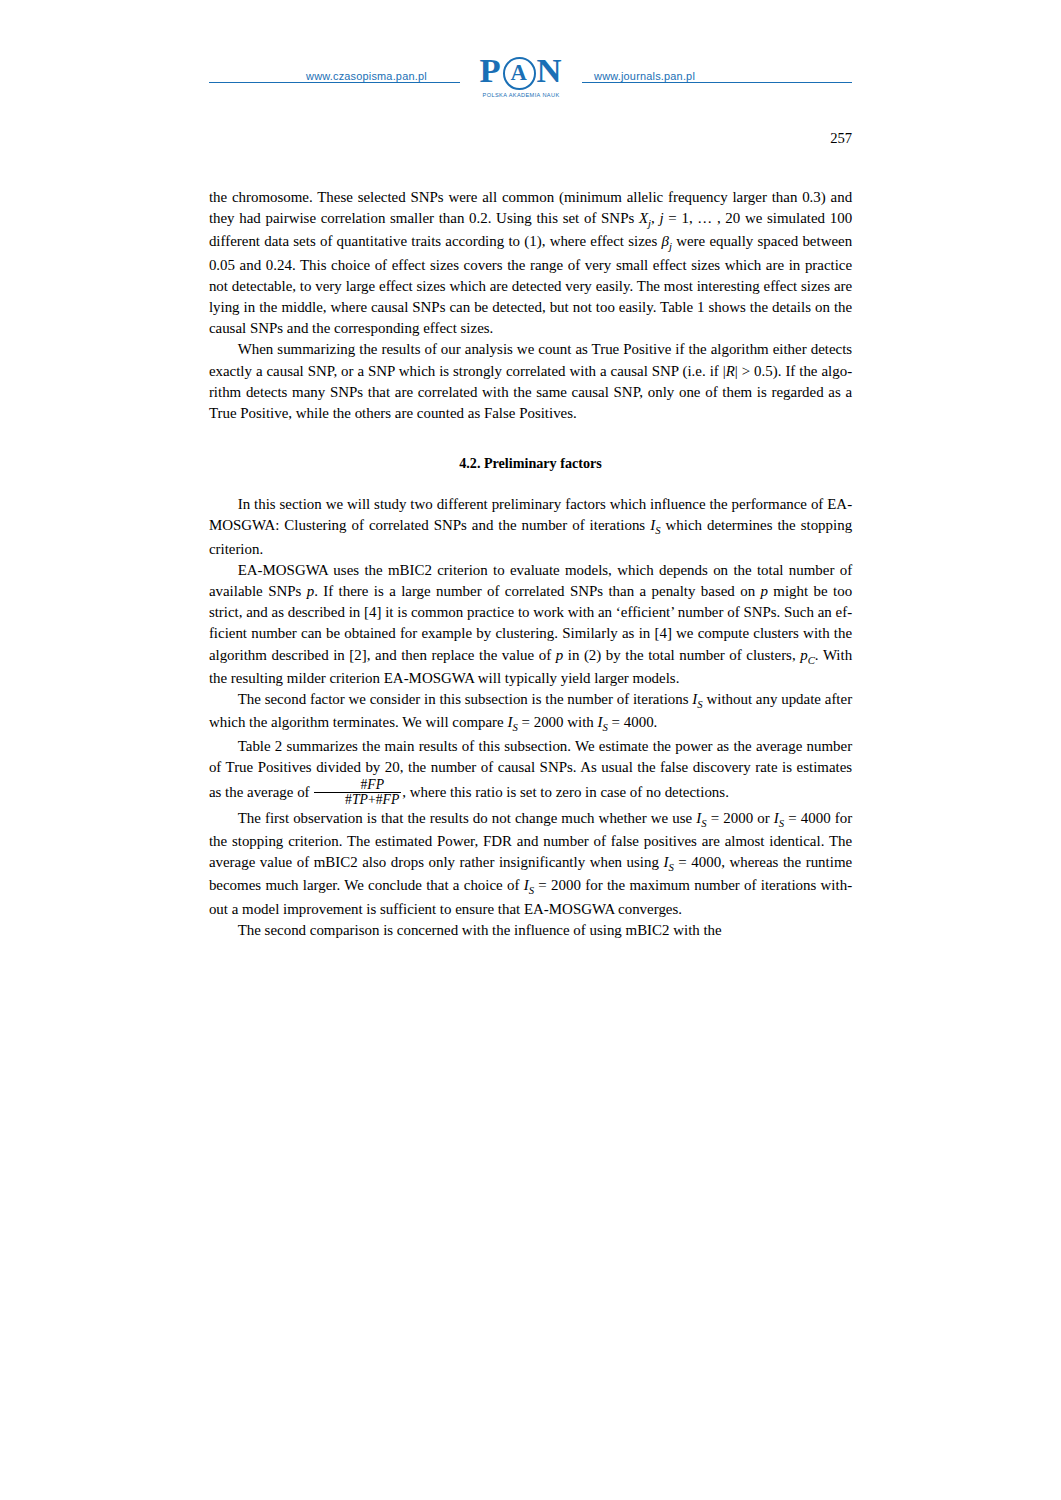www.czasopisma.pan.pl
www.journals.pan.pl
PAN
POLSKA AKADEMIA NAUK
257
the chromosome. These selected SNPs were all common (minimum allelic frequency larger than 0.3) and they had pairwise correlation smaller than 0.2. Using this set of SNPs Xj, j = 1, … , 20 we simulated 100 different data sets of quantitative traits according to (1), where effect sizes βj were equally spaced between 0.05 and 0.24. This choice of effect sizes covers the range of very small effect sizes which are in practice not detectable, to very large effect sizes which are detected very easily. The most interesting effect sizes are lying in the middle, where causal SNPs can be detected, but not too easily. Table 1 shows the details on the causal SNPs and the corresponding effect sizes.
When summarizing the results of our analysis we count as True Positive if the algorithm either detects exactly a causal SNP, or a SNP which is strongly correlated with a causal SNP (i.e. if |R| > 0.5). If the algorithm detects many SNPs that are correlated with the same causal SNP, only one of them is regarded as a True Positive, while the others are counted as False Positives.
4.2. Preliminary factors
In this section we will study two different preliminary factors which influence the performance of EA-MOSGWA: Clustering of correlated SNPs and the number of iterations IS which determines the stopping criterion.
EA-MOSGWA uses the mBIC2 criterion to evaluate models, which depends on the total number of available SNPs p. If there is a large number of correlated SNPs than a penalty based on p might be too strict, and as described in [4] it is common practice to work with an ‘efficient’ number of SNPs. Such an efficient number can be obtained for example by clustering. Similarly as in [4] we compute clusters with the algorithm described in [2], and then replace the value of p in (2) by the total number of clusters, pC. With the resulting milder criterion EA-MOSGWA will typically yield larger models.
The second factor we consider in this subsection is the number of iterations IS without any update after which the algorithm terminates. We will compare IS = 2000 with IS = 4000.
Table 2 summarizes the main results of this subsection. We estimate the power as the average number of True Positives divided by 20, the number of causal SNPs. As usual the false discovery rate is estimates as the average of #FP#TP+#FP, where this ratio is set to zero in case of no detections.
The first observation is that the results do not change much whether we use IS = 2000 or IS = 4000 for the stopping criterion. The estimated Power, FDR and number of false positives are almost identical. The average value of mBIC2 also drops only rather insignificantly when using IS = 4000, whereas the runtime becomes much larger. We conclude that a choice of IS = 2000 for the maximum number of iterations without a model improvement is sufficient to ensure that EA-MOSGWA converges.
The second comparison is concerned with the influence of using mBIC2 with the